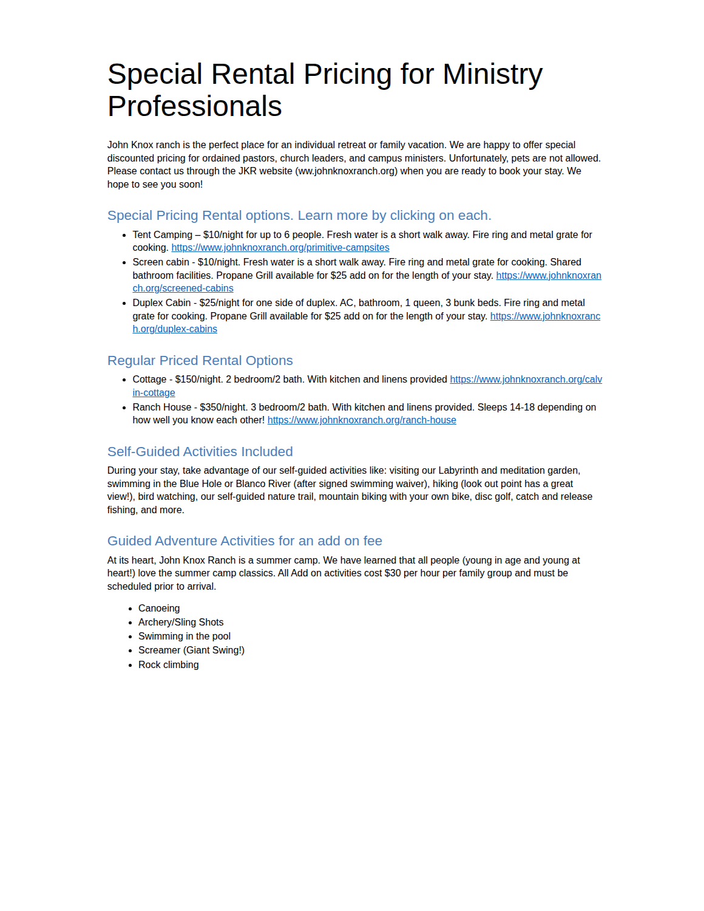Special Rental Pricing for Ministry Professionals
John Knox ranch is the perfect place for an individual retreat or family vacation. We are happy to offer special discounted pricing for ordained pastors, church leaders, and campus ministers. Unfortunately, pets are not allowed. Please contact us through the JKR website (ww.johnknoxranch.org) when you are ready to book your stay. We hope to see you soon!
Special Pricing Rental options. Learn more by clicking on each.
Tent Camping – $10/night for up to 6 people. Fresh water is a short walk away. Fire ring and metal grate for cooking. https://www.johnknoxranch.org/primitive-campsites
Screen cabin - $10/night. Fresh water is a short walk away. Fire ring and metal grate for cooking. Shared bathroom facilities. Propane Grill available for $25 add on for the length of your stay. https://www.johnknoxranch.org/screened-cabins
Duplex Cabin - $25/night for one side of duplex. AC, bathroom, 1 queen, 3 bunk beds. Fire ring and metal grate for cooking. Propane Grill available for $25 add on for the length of your stay. https://www.johnknoxranch.org/duplex-cabins
Regular Priced Rental Options
Cottage - $150/night. 2 bedroom/2 bath. With kitchen and linens provided https://www.johnknoxranch.org/calvin-cottage
Ranch House - $350/night. 3 bedroom/2 bath. With kitchen and linens provided. Sleeps 14-18 depending on how well you know each other! https://www.johnknoxranch.org/ranch-house
Self-Guided Activities Included
During your stay, take advantage of our self-guided activities like: visiting our Labyrinth and meditation garden, swimming in the Blue Hole or Blanco River (after signed swimming waiver), hiking (look out point has a great view!), bird watching, our self-guided nature trail, mountain biking with your own bike, disc golf, catch and release fishing, and more.
Guided Adventure Activities for an add on fee
At its heart, John Knox Ranch is a summer camp. We have learned that all people (young in age and young at heart!) love the summer camp classics. All Add on activities cost $30 per hour per family group and must be scheduled prior to arrival.
Canoeing
Archery/Sling Shots
Swimming in the pool
Screamer (Giant Swing!)
Rock climbing